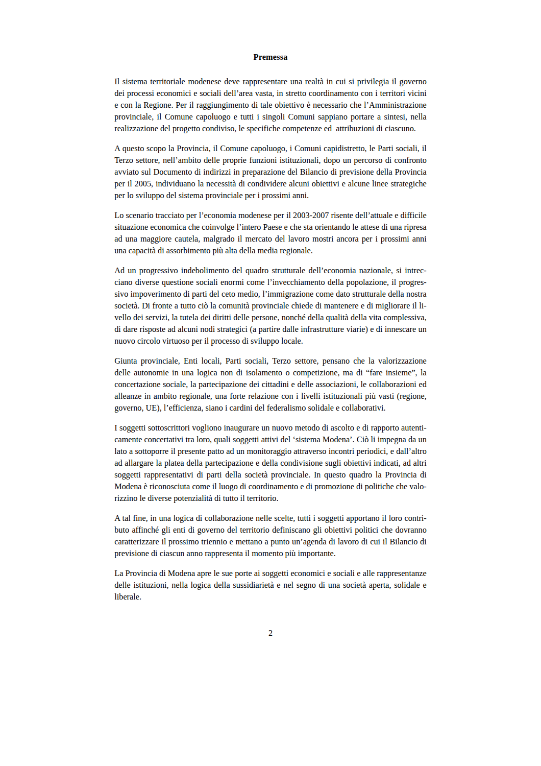Premessa
Il sistema territoriale modenese deve rappresentare una realtà in cui si privilegia il governo dei processi economici e sociali dell’area vasta, in stretto coordinamento con i territori vicini e con la Regione. Per il raggiungimento di tale obiettivo è necessario che l’Amministrazione provinciale, il Comune capoluogo e tutti i singoli Comuni sappiano portare a sintesi, nella realizzazione del progetto condiviso, le specifiche competenze ed attribuzioni di ciascuno.
A questo scopo la Provincia, il Comune capoluogo, i Comuni capidistretto, le Parti sociali, il Terzo settore, nell’ambito delle proprie funzioni istituzionali, dopo un percorso di confronto avviato sul Documento di indirizzi in preparazione del Bilancio di previsione della Provincia per il 2005, individuano la necessità di condividere alcuni obiettivi e alcune linee strategiche per lo sviluppo del sistema provinciale per i prossimi anni.
Lo scenario tracciato per l’economia modenese per il 2003-2007 risente dell’attuale e difficile situazione economica che coinvolge l’intero Paese e che sta orientando le attese di una ripresa ad una maggiore cautela, malgrado il mercato del lavoro mostri ancora per i prossimi anni una capacità di assorbimento più alta della media regionale.
Ad un progressivo indebolimento del quadro strutturale dell’economia nazionale, si intrecciano diverse questione sociali enormi come l’invecchiamento della popolazione, il progressivo impoverimento di parti del ceto medio, l’immigrazione come dato strutturale della nostra società. Di fronte a tutto ciò la comunità provinciale chiede di mantenere e di migliorare il livello dei servizi, la tutela dei diritti delle persone, nonché della qualità della vita complessiva, di dare risposte ad alcuni nodi strategici (a partire dalle infrastrutture viarie) e di innescare un nuovo circolo virtuoso per il processo di sviluppo locale.
Giunta provinciale, Enti locali, Parti sociali, Terzo settore, pensano che la valorizzazione delle autonomie in una logica non di isolamento o competizione, ma di “fare insieme”, la concertazione sociale, la partecipazione dei cittadini e delle associazioni, le collaborazioni ed alleanze in ambito regionale, una forte relazione con i livelli istituzionali più vasti (regione, governo, UE), l’efficienza, siano i cardini del federalismo solidale e collaborativi.
I soggetti sottoscrittori vogliono inaugurare un nuovo metodo di ascolto e di rapporto autenticamente concertativi tra loro, quali soggetti attivi del ‘sistema Modena’. Ciò li impegna da un lato a sottoporre il presente patto ad un monitoraggio attraverso incontri periodici, e dall’altro ad allargare la platea della partecipazione e della condivisione sugli obiettivi indicati, ad altri soggetti rappresentativi di parti della società provinciale. In questo quadro la Provincia di Modena è riconosciuta come il luogo di coordinamento e di promozione di politiche che valorizzino le diverse potenzialità di tutto il territorio.
A tal fine, in una logica di collaborazione nelle scelte, tutti i soggetti apportano il loro contributo affinché gli enti di governo del territorio definiscano gli obiettivi politici che dovranno caratterizzare il prossimo triennio e mettano a punto un’agenda di lavoro di cui il Bilancio di previsione di ciascun anno rappresenta il momento più importante.
La Provincia di Modena apre le sue porte ai soggetti economici e sociali e alle rappresentanze delle istituzioni, nella logica della sussidiarietà e nel segno di una società aperta, solidale e liberale.
2